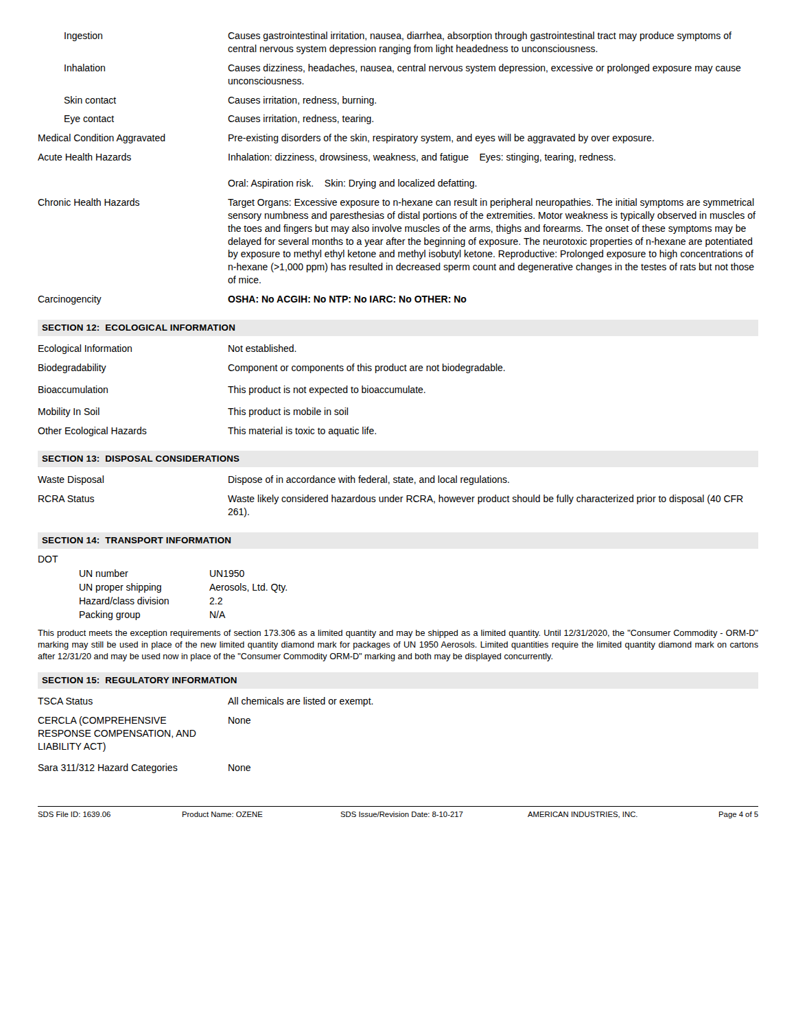| Ingestion | Causes gastrointestinal irritation, nausea, diarrhea, absorption through gastrointestinal tract may produce symptoms of central nervous system depression ranging from light headedness to unconsciousness. |
| Inhalation | Causes dizziness, headaches, nausea, central nervous system depression, excessive or prolonged exposure may cause unconsciousness. |
| Skin contact | Causes irritation, redness, burning. |
| Eye contact | Causes irritation, redness, tearing. |
| Medical Condition Aggravated | Pre-existing disorders of the skin, respiratory system, and eyes will be aggravated by over exposure. |
| Acute Health Hazards | Inhalation: dizziness, drowsiness, weakness, and fatigue Eyes: stinging, tearing, redness. Oral: Aspiration risk. Skin: Drying and localized defatting. |
| Chronic Health Hazards | Target Organs: Excessive exposure to n-hexane can result in peripheral neuropathies. The initial symptoms are symmetrical sensory numbness and paresthesias of distal portions of the extremities. Motor weakness is typically observed in muscles of the toes and fingers but may also involve muscles of the arms, thighs and forearms. The onset of these symptoms may be delayed for several months to a year after the beginning of exposure. The neurotoxic properties of n-hexane are potentiated by exposure to methyl ethyl ketone and methyl isobutyl ketone. Reproductive: Prolonged exposure to high concentrations of n-hexane (>1,000 ppm) has resulted in decreased sperm count and degenerative changes in the testes of rats but not those of mice. |
| Carcinogencity | OSHA: No ACGIH: No NTP: No IARC: No OTHER: No |
SECTION 12: ECOLOGICAL INFORMATION
| Ecological Information | Not established. |
| Biodegradability | Component or components of this product are not biodegradable. |
| Bioaccumulation | This product is not expected to bioaccumulate. |
| Mobility In Soil | This product is mobile in soil |
| Other Ecological Hazards | This material is toxic to aquatic life. |
SECTION 13: DISPOSAL CONSIDERATIONS
| Waste Disposal | Dispose of in accordance with federal, state, and local regulations. |
| RCRA Status | Waste likely considered hazardous under RCRA, however product should be fully characterized prior to disposal (40 CFR 261). |
SECTION 14: TRANSPORT INFORMATION
DOT
| UN number | UN1950 |
| UN proper shipping | Aerosols, Ltd. Qty. |
| Hazard/class division | 2.2 |
| Packing group | N/A |
This product meets the exception requirements of section 173.306 as a limited quantity and may be shipped as a limited quantity. Until 12/31/2020, the "Consumer Commodity - ORM-D" marking may still be used in place of the new limited quantity diamond mark for packages of UN 1950 Aerosols. Limited quantities require the limited quantity diamond mark on cartons after 12/31/20 and may be used now in place of the "Consumer Commodity ORM-D" marking and both may be displayed concurrently.
SECTION 15: REGULATORY INFORMATION
| TSCA Status | All chemicals are listed or exempt. |
| CERCLA (COMPREHENSIVE RESPONSE COMPENSATION, AND LIABILITY ACT) | None |
| Sara 311/312 Hazard Categories | None |
| SDS File ID: 1639.06 | Product Name: OZENE | SDS Issue/Revision Date: 8-10-217 | AMERICAN INDUSTRIES, INC. | Page 4 of 5 |